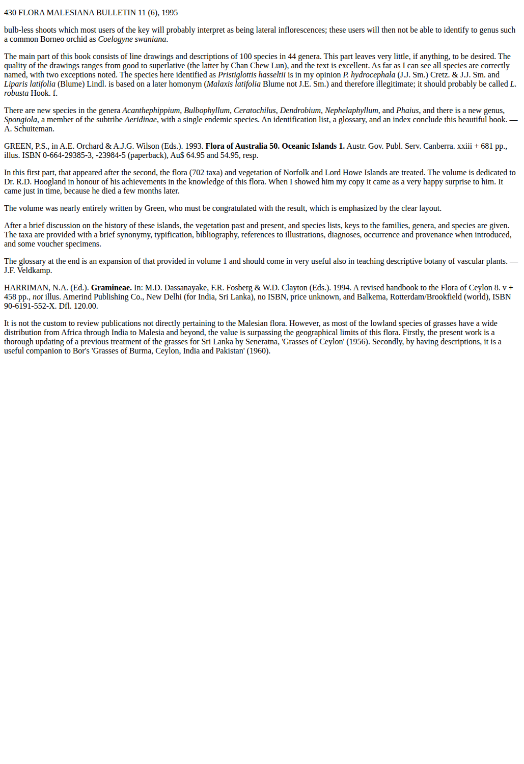430 FLORA MALESIANA BULLETIN 11 (6), 1995
bulb-less shoots which most users of the key will probably interpret as being lateral inflorescences; these users will then not be able to identify to genus such a common Borneo orchid as Coelogyne swaniana.
The main part of this book consists of line drawings and descriptions of 100 species in 44 genera. This part leaves very little, if anything, to be desired. The quality of the drawings ranges from good to superlative (the latter by Chan Chew Lun), and the text is excellent. As far as I can see all species are correctly named, with two exceptions noted. The species here identified as Pristiglottis hasseltii is in my opinion P. hydrocephala (J.J. Sm.) Cretz. & J.J. Sm. and Liparis latifolia (Blume) Lindl. is based on a later homonym (Malaxis latifolia Blume not J.E. Sm.) and therefore illegitimate; it should probably be called L. robusta Hook. f.
There are new species in the genera Acanthephippium, Bulbophyllum, Ceratochilus, Dendrobium, Nephelaphyllum, and Phaius, and there is a new genus, Spongiola, a member of the subtribe Aeridinae, with a single endemic species. An identification list, a glossary, and an index conclude this beautiful book. — A. Schuiteman.
GREEN, P.S., in A.E. Orchard & A.J.G. Wilson (Eds.). 1993. Flora of Australia 50. Oceanic Islands 1. Austr. Gov. Publ. Serv. Canberra. xxiii + 681 pp., illus. ISBN 0-664-29385-3, -23984-5 (paperback), Au$ 64.95 and 54.95, resp.
In this first part, that appeared after the second, the flora (702 taxa) and vegetation of Norfolk and Lord Howe Islands are treated. The volume is dedicated to Dr. R.D. Hoogland in honour of his achievements in the knowledge of this flora. When I showed him my copy it came as a very happy surprise to him. It came just in time, because he died a few months later.
The volume was nearly entirely written by Green, who must be congratulated with the result, which is emphasized by the clear layout.
After a brief discussion on the history of these islands, the vegetation past and present, and species lists, keys to the families, genera, and species are given. The taxa are provided with a brief synonymy, typification, bibliography, references to illustrations, diagnoses, occurrence and provenance when introduced, and some voucher specimens.
The glossary at the end is an expansion of that provided in volume 1 and should come in very useful also in teaching descriptive botany of vascular plants. — J.F. Veldkamp.
HARRIMAN, N.A. (Ed.). Gramineae. In: M.D. Dassanayake, F.R. Fosberg & W.D. Clayton (Eds.). 1994. A revised handbook to the Flora of Ceylon 8. v + 458 pp., not illus. Amerind Publishing Co., New Delhi (for India, Sri Lanka), no ISBN, price unknown, and Balkema, Rotterdam/Brookfield (world), ISBN 90-6191-552-X. Dfl. 120.00.
It is not the custom to review publications not directly pertaining to the Malesian flora. However, as most of the lowland species of grasses have a wide distribution from Africa through India to Malesia and beyond, the value is surpassing the geographical limits of this flora. Firstly, the present work is a thorough updating of a previous treatment of the grasses for Sri Lanka by Seneratna, 'Grasses of Ceylon' (1956). Secondly, by having descriptions, it is a useful companion to Bor's 'Grasses of Burma, Ceylon, India and Pakistan' (1960).